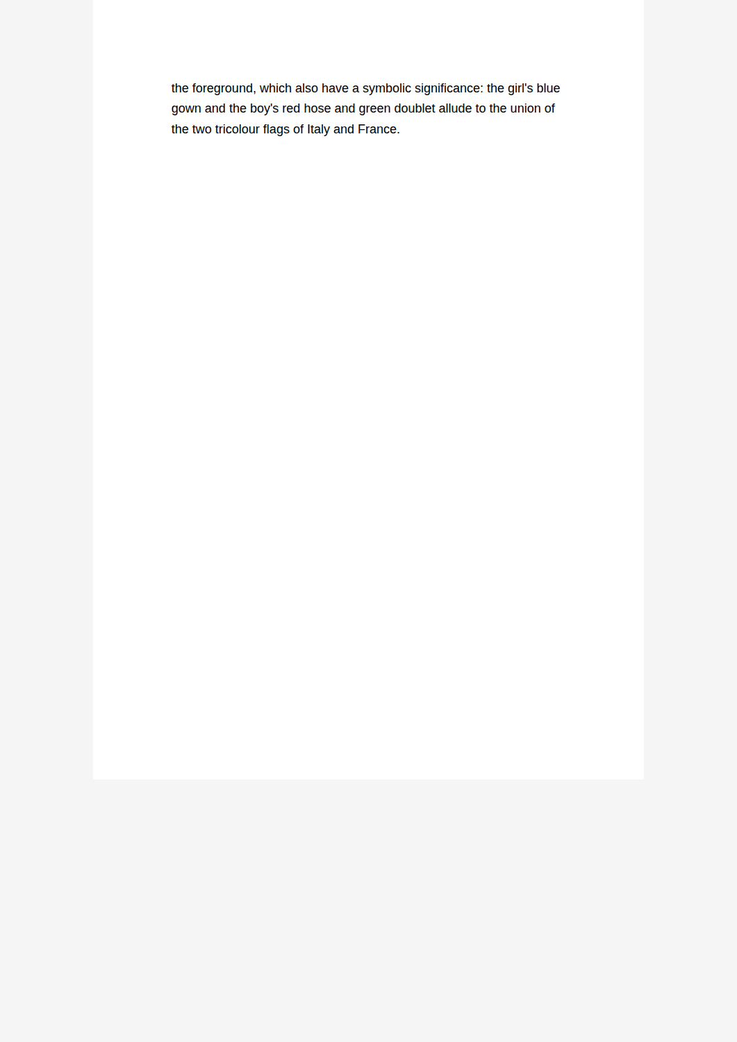the foreground, which also have a symbolic significance: the girl's blue gown and the boy's red hose and green doublet allude to the union of the two tricolour flags of Italy and France.